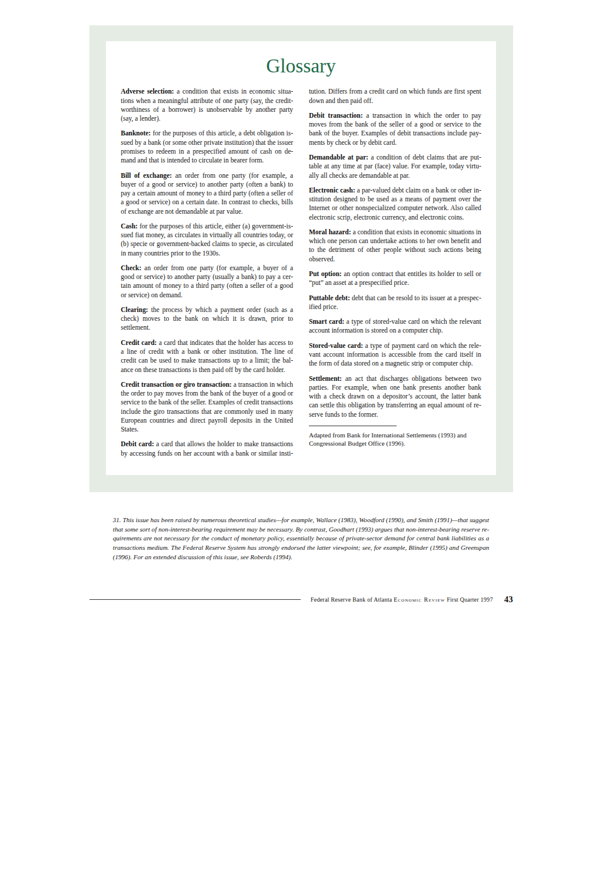Glossary
Adverse selection: a condition that exists in economic situations when a meaningful attribute of one party (say, the creditworthiness of a borrower) is unobservable by another party (say, a lender).
Banknote: for the purposes of this article, a debt obligation issued by a bank (or some other private institution) that the issuer promises to redeem in a prespecified amount of cash on demand and that is intended to circulate in bearer form.
Bill of exchange: an order from one party (for example, a buyer of a good or service) to another party (often a bank) to pay a certain amount of money to a third party (often a seller of a good or service) on a certain date. In contrast to checks, bills of exchange are not demandable at par value.
Cash: for the purposes of this article, either (a) government-issued fiat money, as circulates in virtually all countries today, or (b) specie or government-backed claims to specie, as circulated in many countries prior to the 1930s.
Check: an order from one party (for example, a buyer of a good or service) to another party (usually a bank) to pay a certain amount of money to a third party (often a seller of a good or service) on demand.
Clearing: the process by which a payment order (such as a check) moves to the bank on which it is drawn, prior to settlement.
Credit card: a card that indicates that the holder has access to a line of credit with a bank or other institution. The line of credit can be used to make transactions up to a limit; the balance on these transactions is then paid off by the card holder.
Credit transaction or giro transaction: a transaction in which the order to pay moves from the bank of the buyer of a good or service to the bank of the seller. Examples of credit transactions include the giro transactions that are commonly used in many European countries and direct payroll deposits in the United States.
Debit card: a card that allows the holder to make transactions by accessing funds on her account with a bank or similar institution. Differs from a credit card on which funds are first spent down and then paid off.
Debit transaction: a transaction in which the order to pay moves from the bank of the seller of a good or service to the bank of the buyer. Examples of debit transactions include payments by check or by debit card.
Demandable at par: a condition of debt claims that are puttable at any time at par (face) value. For example, today virtually all checks are demandable at par.
Electronic cash: a par-valued debt claim on a bank or other institution designed to be used as a means of payment over the Internet or other nonspecialized computer network. Also called electronic scrip, electronic currency, and electronic coins.
Moral hazard: a condition that exists in economic situations in which one person can undertake actions to her own benefit and to the detriment of other people without such actions being observed.
Put option: an option contract that entitles its holder to sell or “put” an asset at a prespecified price.
Puttable debt: debt that can be resold to its issuer at a prespecified price.
Smart card: a type of stored-value card on which the relevant account information is stored on a computer chip.
Stored-value card: a type of payment card on which the relevant account information is accessible from the card itself in the form of data stored on a magnetic strip or computer chip.
Settlement: an act that discharges obligations between two parties. For example, when one bank presents another bank with a check drawn on a depositor’s account, the latter bank can settle this obligation by transferring an equal amount of reserve funds to the former.
Adapted from Bank for International Settlements (1993) and Congressional Budget Office (1996).
31. This issue has been raised by numerous theoretical studies—for example, Wallace (1983), Woodford (1990), and Smith (1991)—that suggest that some sort of non-interest-bearing requirement may be necessary. By contrast, Goodhart (1993) argues that non-interest-bearing reserve requirements are not necessary for the conduct of monetary policy, essentially because of private-sector demand for central bank liabilities as a transactions medium. The Federal Reserve System has strongly endorsed the latter viewpoint; see, for example, Blinder (1995) and Greenspan (1996). For an extended discussion of this issue, see Roberds (1994).
Federal Reserve Bank of Atlanta Economic Review First Quarter 1997
43